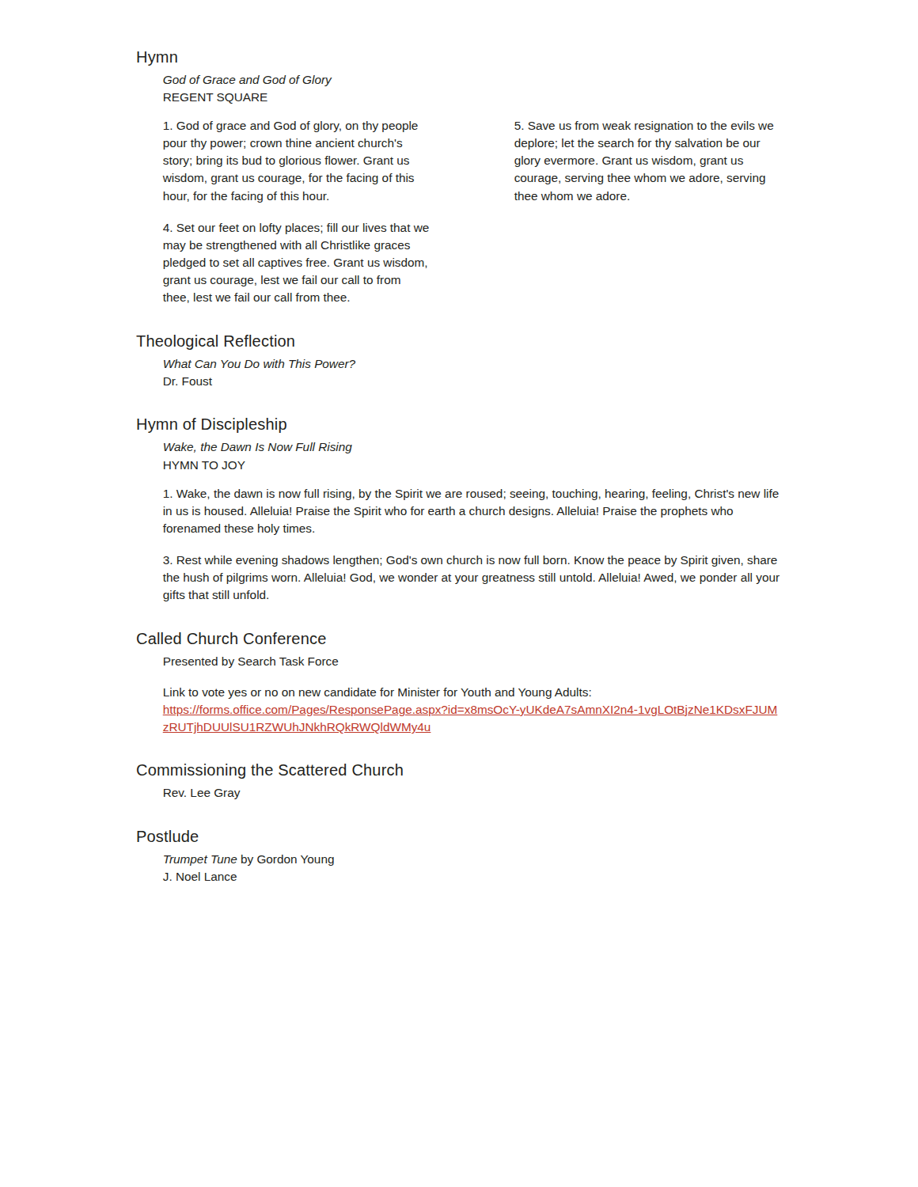Hymn
God of Grace and God of Glory REGENT SQUARE
1. God of grace and God of glory, on thy people pour thy power; crown thine ancient church's story; bring its bud to glorious flower. Grant us wisdom, grant us courage, for the facing of this hour, for the facing of this hour.
4. Set our feet on lofty places; fill our lives that we may be strengthened with all Christlike graces pledged to set all captives free. Grant us wisdom, grant us courage, lest we fail our call to from thee, lest we fail our call from thee.
5. Save us from weak resignation to the evils we deplore; let the search for thy salvation be our glory evermore. Grant us wisdom, grant us courage, serving thee whom we adore, serving thee whom we adore.
Theological Reflection
What Can You Do with This Power? Dr. Foust
Hymn of Discipleship
Wake, the Dawn Is Now Full Rising HYMN TO JOY
1. Wake, the dawn is now full rising, by the Spirit we are roused; seeing, touching, hearing, feeling, Christ's new life in us is housed. Alleluia! Praise the Spirit who for earth a church designs. Alleluia! Praise the prophets who forenamed these holy times.
3. Rest while evening shadows lengthen; God's own church is now full born. Know the peace by Spirit given, share the hush of pilgrims worn. Alleluia! God, we wonder at your greatness still untold. Alleluia! Awed, we ponder all your gifts that still unfold.
Called Church Conference
Presented by Search Task Force
Link to vote yes or no on new candidate for Minister for Youth and Young Adults:
https://forms.office.com/Pages/ResponsePage.aspx?id=x8msOcY-yUKdeA7sAmnXI2n4-1vgLOtBjzNe1KDsxFJUMzRUTjhDUUlSU1RZWUhJNkhRQkRWQldWMy4u
Commissioning the Scattered Church
Rev. Lee Gray
Postlude
Trumpet Tune by Gordon Young J. Noel Lance